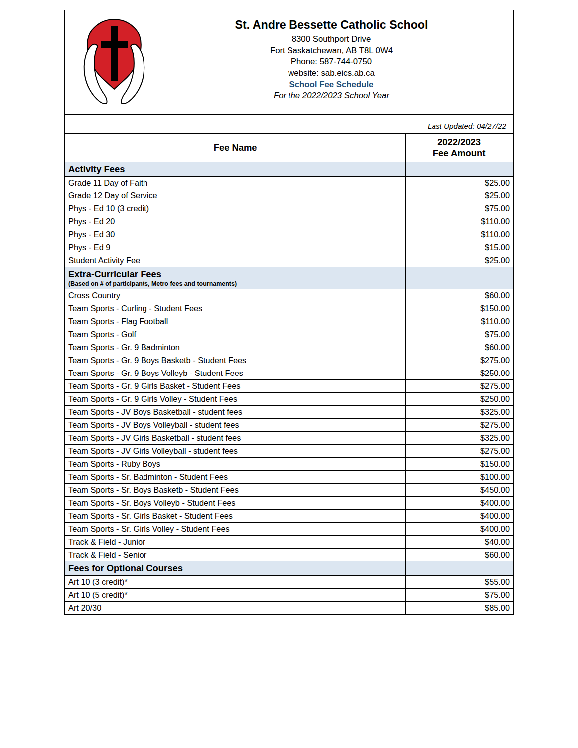St. Andre Bessette Catholic School
8300 Southport Drive
Fort Saskatchewan, AB T8L 0W4
Phone: 587-744-0750
website: sab.eics.ab.ca
School Fee Schedule
For the 2022/2023 School Year
Last Updated: 04/27/22
| Fee Name | 2022/2023 Fee Amount |
| --- | --- |
| Activity Fees | |
| Grade 11 Day of Faith | $25.00 |
| Grade 12 Day of Service | $25.00 |
| Phys - Ed 10 (3 credit) | $75.00 |
| Phys - Ed 20 | $110.00 |
| Phys - Ed 30 | $110.00 |
| Phys - Ed 9 | $15.00 |
| Student Activity Fee | $25.00 |
| Extra-Curricular Fees (Based on # of participants, Metro fees and tournaments) | |
| Cross Country | $60.00 |
| Team Sports - Curling - Student Fees | $150.00 |
| Team Sports - Flag Football | $110.00 |
| Team Sports - Golf | $75.00 |
| Team Sports - Gr. 9 Badminton | $60.00 |
| Team Sports - Gr. 9 Boys Basketb - Student Fees | $275.00 |
| Team Sports - Gr. 9 Boys Volleyb - Student Fees | $250.00 |
| Team Sports - Gr. 9 Girls Basket - Student Fees | $275.00 |
| Team Sports - Gr. 9 Girls Volley - Student Fees | $250.00 |
| Team Sports - JV Boys Basketball - student fees | $325.00 |
| Team Sports - JV Boys Volleyball - student fees | $275.00 |
| Team Sports - JV Girls Basketball - student fees | $325.00 |
| Team Sports - JV Girls Volleyball - student fees | $275.00 |
| Team Sports - Ruby Boys | $150.00 |
| Team Sports - Sr. Badminton - Student Fees | $100.00 |
| Team Sports - Sr. Boys Basketb - Student Fees | $450.00 |
| Team Sports - Sr. Boys Volleyb - Student Fees | $400.00 |
| Team Sports - Sr. Girls Basket - Student Fees | $400.00 |
| Team Sports - Sr. Girls Volley - Student Fees | $400.00 |
| Track & Field - Junior | $40.00 |
| Track & Field - Senior | $60.00 |
| Fees for Optional Courses | |
| Art 10 (3 credit)* | $55.00 |
| Art 10 (5 credit)* | $75.00 |
| Art 20/30 | $85.00 |